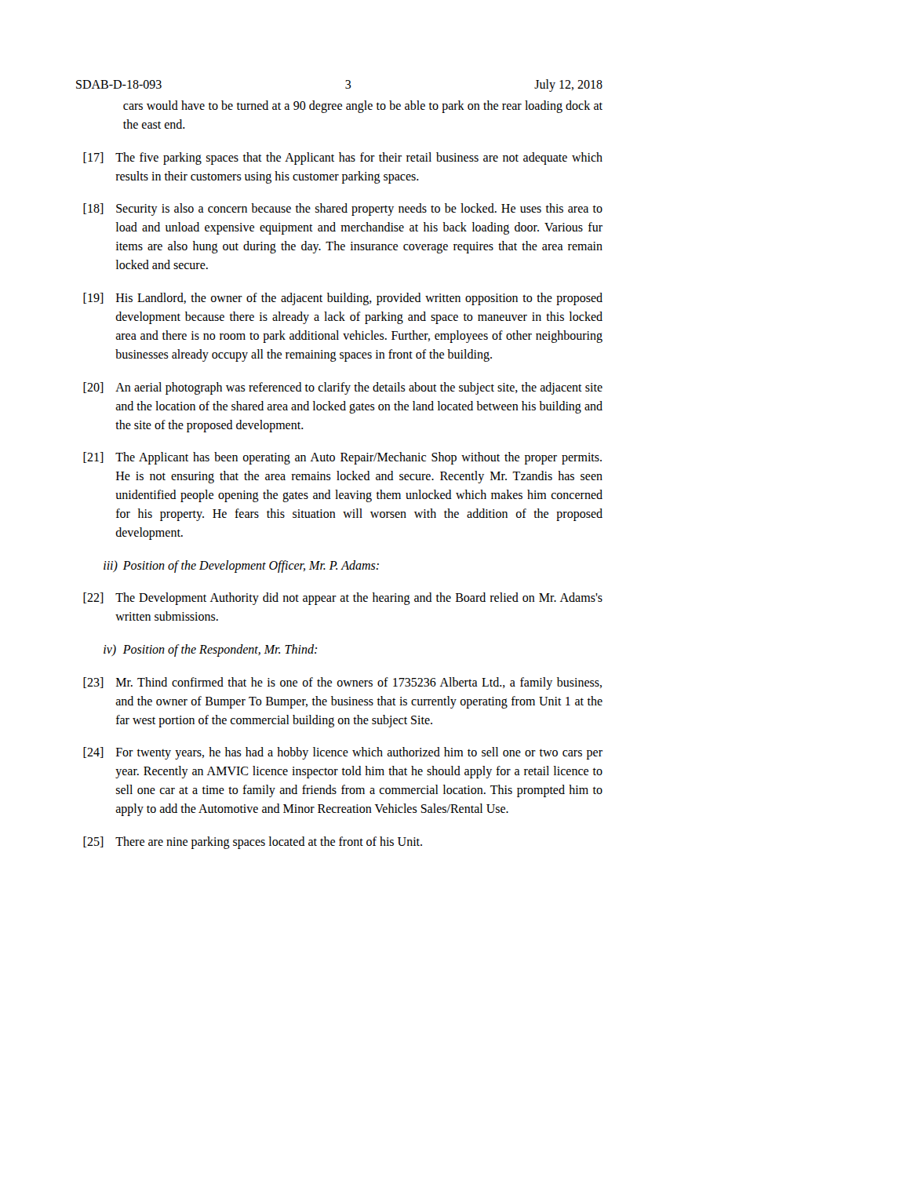SDAB-D-18-093
3
July 12, 2018
cars would have to be turned at a 90 degree angle to be able to park on the rear loading dock at the east end.
[17]
The five parking spaces that the Applicant has for their retail business are not adequate which results in their customers using his customer parking spaces.
[18]
Security is also a concern because the shared property needs to be locked. He uses this area to load and unload expensive equipment and merchandise at his back loading door. Various fur items are also hung out during the day. The insurance coverage requires that the area remain locked and secure.
[19]
His Landlord, the owner of the adjacent building, provided written opposition to the proposed development because there is already a lack of parking and space to maneuver in this locked area and there is no room to park additional vehicles. Further, employees of other neighbouring businesses already occupy all the remaining spaces in front of the building.
[20]
An aerial photograph was referenced to clarify the details about the subject site, the adjacent site and the location of the shared area and locked gates on the land located between his building and the site of the proposed development.
[21]
The Applicant has been operating an Auto Repair/Mechanic Shop without the proper permits. He is not ensuring that the area remains locked and secure. Recently Mr. Tzandis has seen unidentified people opening the gates and leaving them unlocked which makes him concerned for his property. He fears this situation will worsen with the addition of the proposed development.
iii) Position of the Development Officer, Mr. P. Adams:
[22]
The Development Authority did not appear at the hearing and the Board relied on Mr. Adams's written submissions.
iv) Position of the Respondent, Mr. Thind:
[23]
Mr. Thind confirmed that he is one of the owners of 1735236 Alberta Ltd., a family business, and the owner of Bumper To Bumper, the business that is currently operating from Unit 1 at the far west portion of the commercial building on the subject Site.
[24]
For twenty years, he has had a hobby licence which authorized him to sell one or two cars per year. Recently an AMVIC licence inspector told him that he should apply for a retail licence to sell one car at a time to family and friends from a commercial location. This prompted him to apply to add the Automotive and Minor Recreation Vehicles Sales/Rental Use.
[25]
There are nine parking spaces located at the front of his Unit.